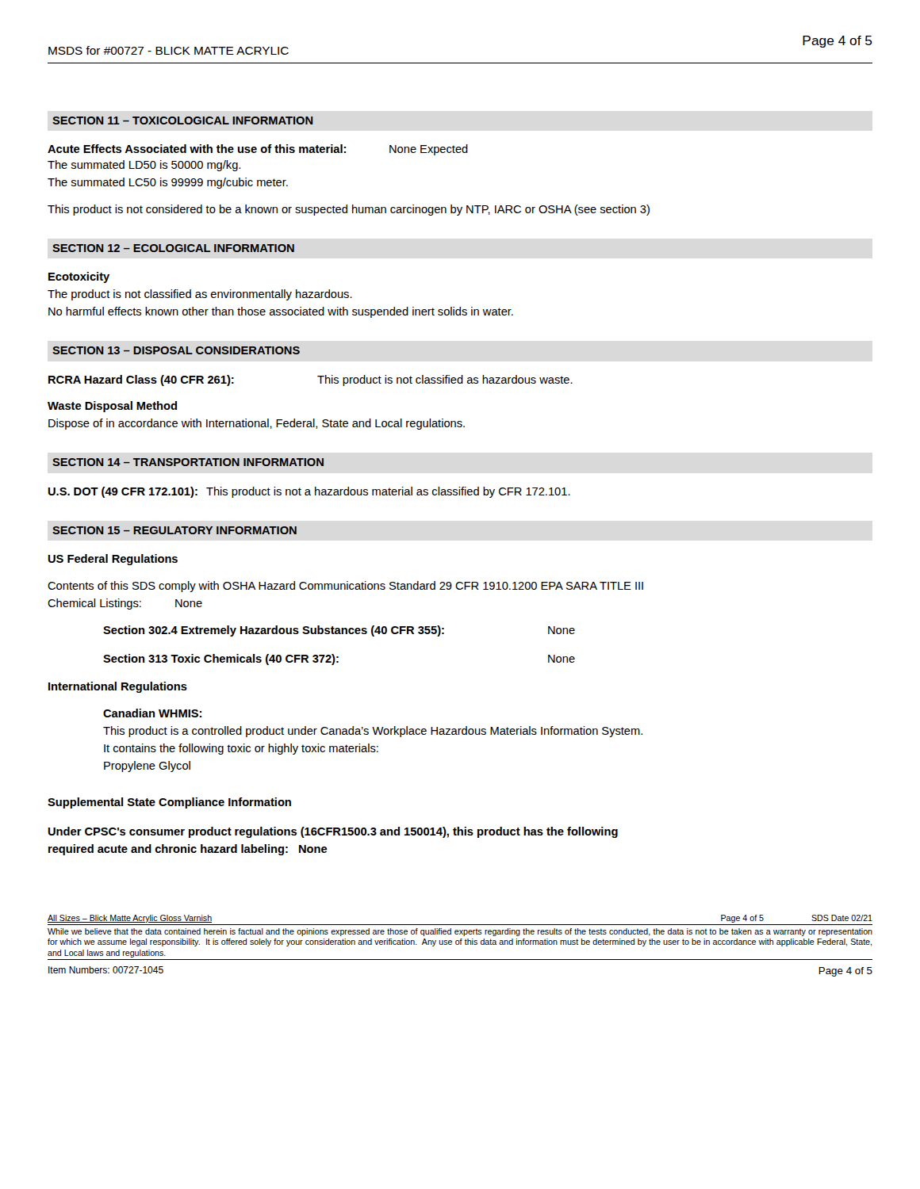MSDS for #00727 - BLICK MATTE ACRYLIC
Page 4 of 5
SECTION 11 – TOXICOLOGICAL INFORMATION
Acute Effects Associated with the use of this material:
None Expected
The summated LD50 is 50000 mg/kg.
The summated LC50 is 99999 mg/cubic meter.
This product is not considered to be a known or suspected human carcinogen by NTP, IARC or OSHA (see section 3)
SECTION 12 – ECOLOGICAL INFORMATION
Ecotoxicity
The product is not classified as environmentally hazardous.
No harmful effects known other than those associated with suspended inert solids in water.
SECTION 13 – DISPOSAL CONSIDERATIONS
RCRA Hazard Class (40 CFR 261):
This product is not classified as hazardous waste.
Waste Disposal Method
Dispose of in accordance with International, Federal, State and Local regulations.
SECTION 14 – TRANSPORTATION INFORMATION
U.S. DOT (49 CFR 172.101):
This product is not a hazardous material as classified by CFR 172.101.
SECTION 15 – REGULATORY INFORMATION
US Federal Regulations
Contents of this SDS comply with OSHA Hazard Communications Standard 29 CFR 1910.1200 EPA SARA TITLE III
Chemical Listings:
None
Section 302.4 Extremely Hazardous Substances (40 CFR 355):
None
Section 313 Toxic Chemicals (40 CFR 372):
None
International Regulations
Canadian WHMIS:
This product is a controlled product under Canada’s Workplace Hazardous Materials Information System.
It contains the following toxic or highly toxic materials:
Propylene Glycol
Supplemental State Compliance Information
Under CPSC's consumer product regulations (16CFR1500.3 and 150014), this product has the following
required acute and chronic hazard labeling: None
All Sizes – Blick Matte Acrylic Gloss Varnish
Page 4 of 5
SDS Date 02/21
While we believe that the data contained herein is factual and the opinions expressed are those of qualified experts regarding the results of the tests conducted, the data is not to be taken as a warranty or representation for which we assume legal responsibility. It is offered solely for your consideration and verification. Any use of this data and information must be determined by the user to be in accordance with applicable Federal, State, and Local laws and regulations.
Item Numbers: 00727-1045
Page 4 of 5